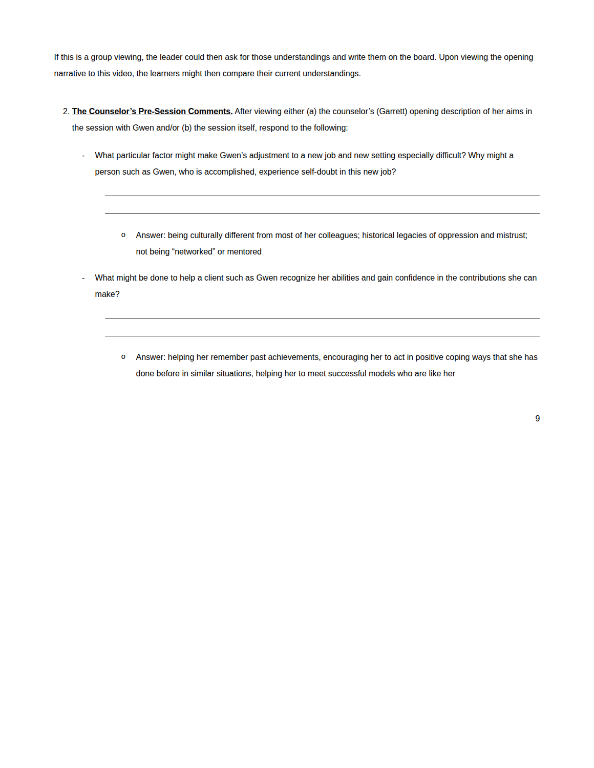If this is a group viewing, the leader could then ask for those understandings and write them on the board. Upon viewing the opening narrative to this video, the learners might then compare their current understandings.
The Counselor’s Pre-Session Comments. After viewing either (a) the counselor’s (Garrett) opening description of her aims in the session with Gwen and/or (b) the session itself, respond to the following:
What particular factor might make Gwen’s adjustment to a new job and new setting especially difficult? Why might a person such as Gwen, who is accomplished, experience self-doubt in this new job?
Answer: being culturally different from most of her colleagues; historical legacies of oppression and mistrust; not being “networked” or mentored
What might be done to help a client such as Gwen recognize her abilities and gain confidence in the contributions she can make?
Answer: helping her remember past achievements, encouraging her to act in positive coping ways that she has done before in similar situations, helping her to meet successful models who are like her
9